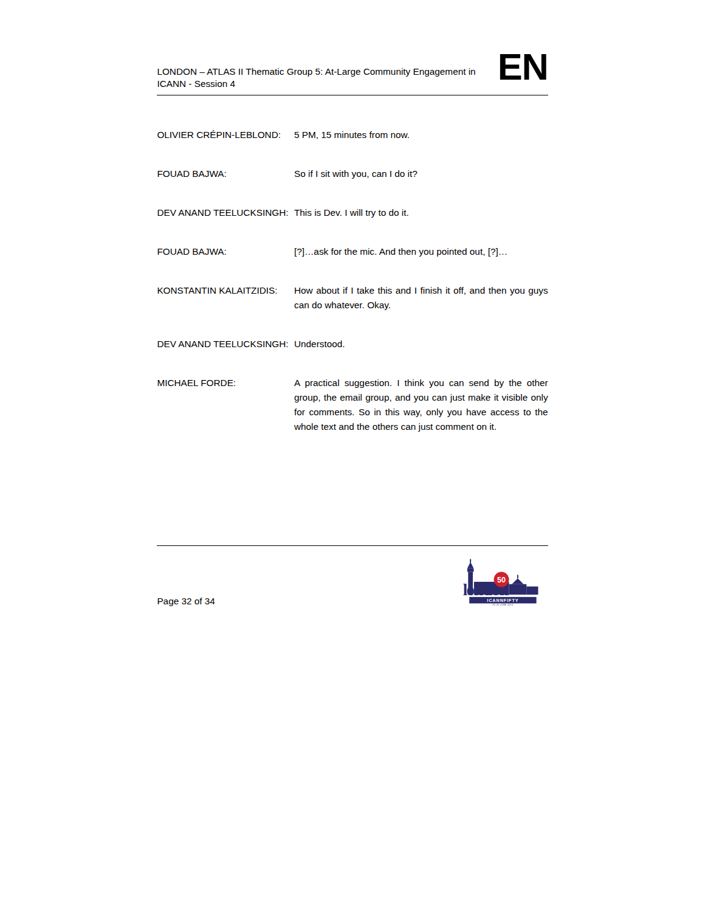LONDON – ATLAS II Thematic Group 5: At-Large Community Engagement in ICANN - Session 4
EN
Olivier Crépin-Leblond:
5 PM, 15 minutes from now.
Fouad Bajwa:
So if I sit with you, can I do it?
Dev Anand Teelucksingh:
This is Dev. I will try to do it.
Fouad Bajwa:
[?]…ask for the mic. And then you pointed out, [?]…
Konstantin Kalaitzidis:
How about if I take this and I finish it off, and then you guys can do whatever. Okay.
Dev Anand Teelucksingh:
Understood.
Michael Forde:
A practical suggestion. I think you can send by the other group, the email group, and you can just make it visible only for comments. So in this way, only you have access to the whole text and the others can just comment on it.
Page 32 of 34
ICANN 50 London logo l ondon 50 ICANNFIFTY 22-26 JUNE 2014